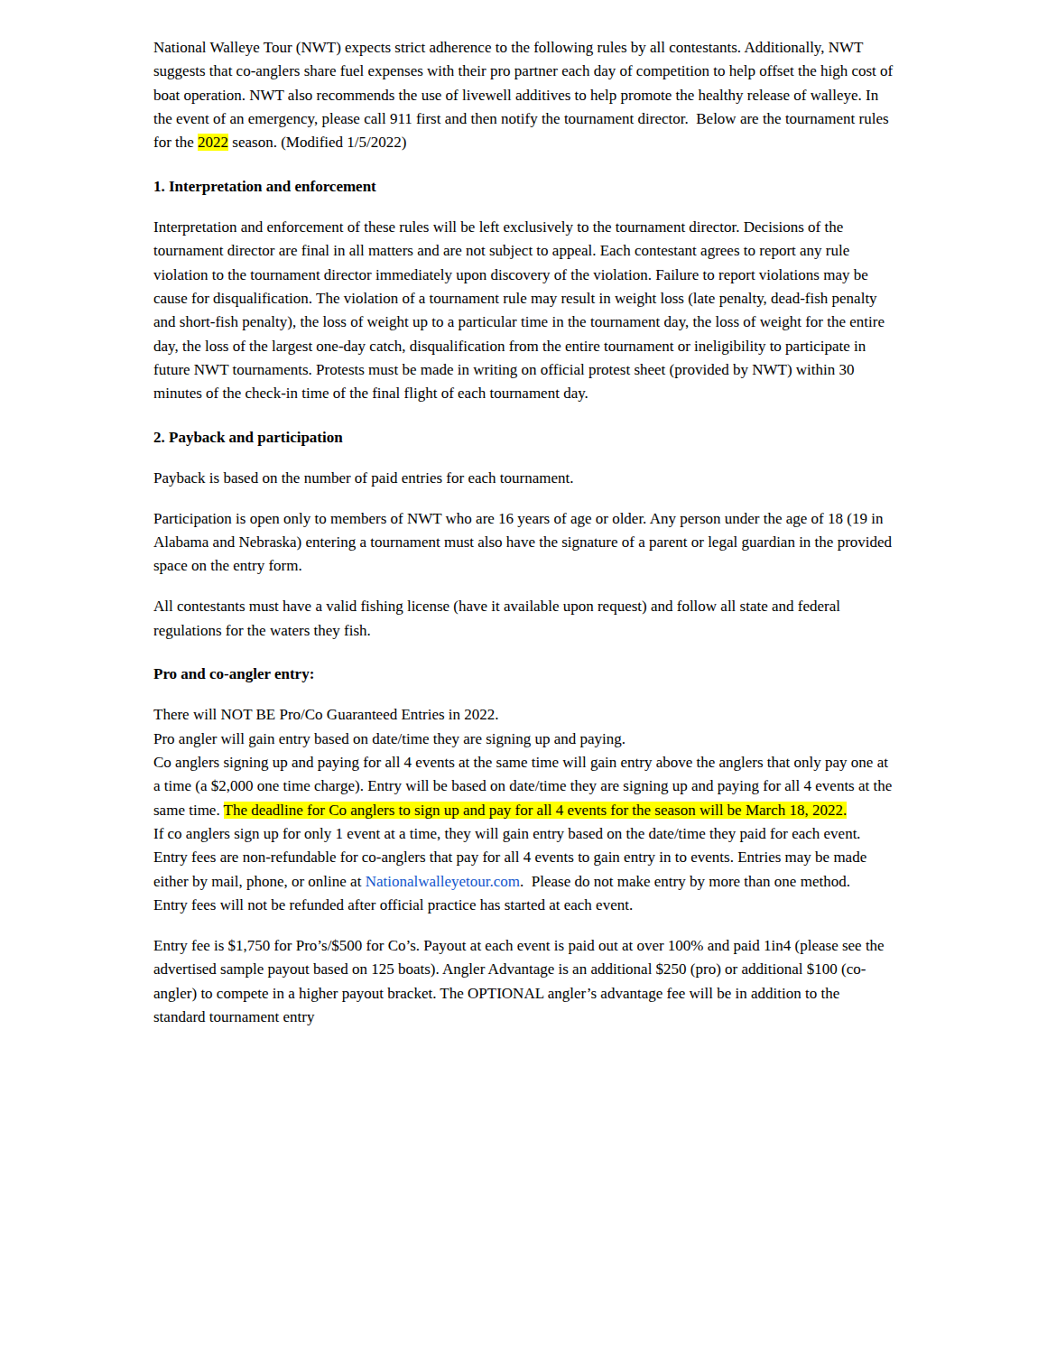National Walleye Tour (NWT) expects strict adherence to the following rules by all contestants. Additionally, NWT suggests that co-anglers share fuel expenses with their pro partner each day of competition to help offset the high cost of boat operation. NWT also recommends the use of livewell additives to help promote the healthy release of walleye. In the event of an emergency, please call 911 first and then notify the tournament director. Below are the tournament rules for the 2022 season. (Modified 1/5/2022)
1. Interpretation and enforcement
Interpretation and enforcement of these rules will be left exclusively to the tournament director. Decisions of the tournament director are final in all matters and are not subject to appeal. Each contestant agrees to report any rule violation to the tournament director immediately upon discovery of the violation. Failure to report violations may be cause for disqualification. The violation of a tournament rule may result in weight loss (late penalty, dead-fish penalty and short-fish penalty), the loss of weight up to a particular time in the tournament day, the loss of weight for the entire day, the loss of the largest one-day catch, disqualification from the entire tournament or ineligibility to participate in future NWT tournaments. Protests must be made in writing on official protest sheet (provided by NWT) within 30 minutes of the check-in time of the final flight of each tournament day.
2. Payback and participation
Payback is based on the number of paid entries for each tournament.
Participation is open only to members of NWT who are 16 years of age or older. Any person under the age of 18 (19 in Alabama and Nebraska) entering a tournament must also have the signature of a parent or legal guardian in the provided space on the entry form.
All contestants must have a valid fishing license (have it available upon request) and follow all state and federal regulations for the waters they fish.
Pro and co-angler entry:
There will NOT BE Pro/Co Guaranteed Entries in 2022.
Pro angler will gain entry based on date/time they are signing up and paying.
Co anglers signing up and paying for all 4 events at the same time will gain entry above the anglers that only pay one at a time (a $2,000 one time charge). Entry will be based on date/time they are signing up and paying for all 4 events at the same time. The deadline for Co anglers to sign up and pay for all 4 events for the season will be March 18, 2022.
If co anglers sign up for only 1 event at a time, they will gain entry based on the date/time they paid for each event.
Entry fees are non-refundable for co-anglers that pay for all 4 events to gain entry in to events. Entries may be made either by mail, phone, or online at Nationalwalleyetour.com. Please do not make entry by more than one method.
Entry fees will not be refunded after official practice has started at each event.
Entry fee is $1,750 for Pro’s/$500 for Co’s. Payout at each event is paid out at over 100% and paid 1in4 (please see the advertised sample payout based on 125 boats). Angler Advantage is an additional $250 (pro) or additional $100 (co-angler) to compete in a higher payout bracket. The OPTIONAL angler’s advantage fee will be in addition to the standard tournament entry